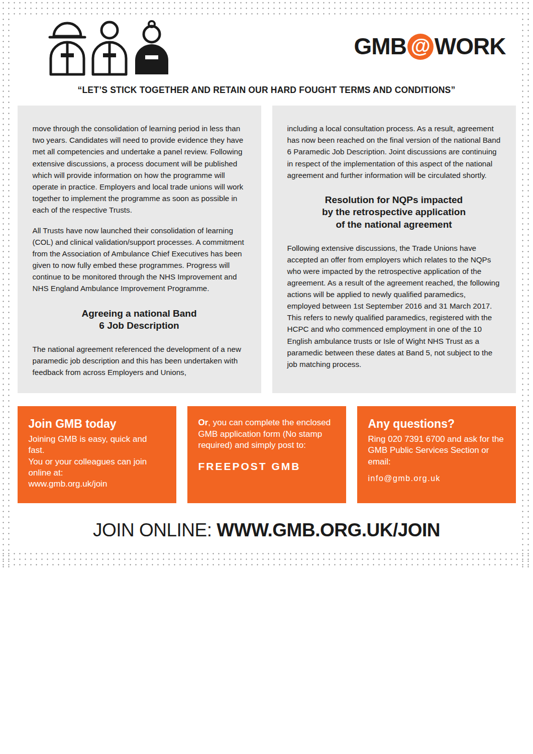GMB@WORK
“LET’S STICK TOGETHER AND RETAIN OUR HARD FOUGHT TERMS AND CONDITIONS”
move through the consolidation of learning period in less than two years. Candidates will need to provide evidence they have met all competencies and undertake a panel review. Following extensive discussions, a process document will be published which will provide information on how the programme will operate in practice. Employers and local trade unions will work together to implement the programme as soon as possible in each of the respective Trusts.
All Trusts have now launched their consolidation of learning (COL) and clinical validation/support processes. A commitment from the Association of Ambulance Chief Executives has been given to now fully embed these programmes. Progress will continue to be monitored through the NHS Improvement and NHS England Ambulance Improvement Programme.
Agreeing a national Band
6 Job Description
The national agreement referenced the development of a new paramedic job description and this has been undertaken with feedback from across Employers and Unions,
including a local consultation process. As a result, agreement has now been reached on the final version of the national Band 6 Paramedic Job Description. Joint discussions are continuing in respect of the implementation of this aspect of the national agreement and further information will be circulated shortly.
Resolution for NQPs impacted
by the retrospective application
of the national agreement
Following extensive discussions, the Trade Unions have accepted an offer from employers which relates to the NQPs who were impacted by the retrospective application of the agreement. As a result of the agreement reached, the following actions will be applied to newly qualified paramedics, employed between 1st September 2016 and 31 March 2017. This refers to newly qualified paramedics, registered with the HCPC and who commenced employment in one of the 10 English ambulance trusts or Isle of Wight NHS Trust as a paramedic between these dates at Band 5, not subject to the job matching process.
Join GMB today
Joining GMB is easy, quick and fast.
You or your colleagues can join online at:
www.gmb.org.uk/join
Or, you can complete the enclosed GMB application form (No stamp required) and simply post to:
FREEPOST GMB
Any questions?
Ring 020 7391 6700 and ask for the GMB Public Services Section or email:
info@gmb.org.uk
JOIN ONLINE: WWW.GMB.ORG.UK/JOIN